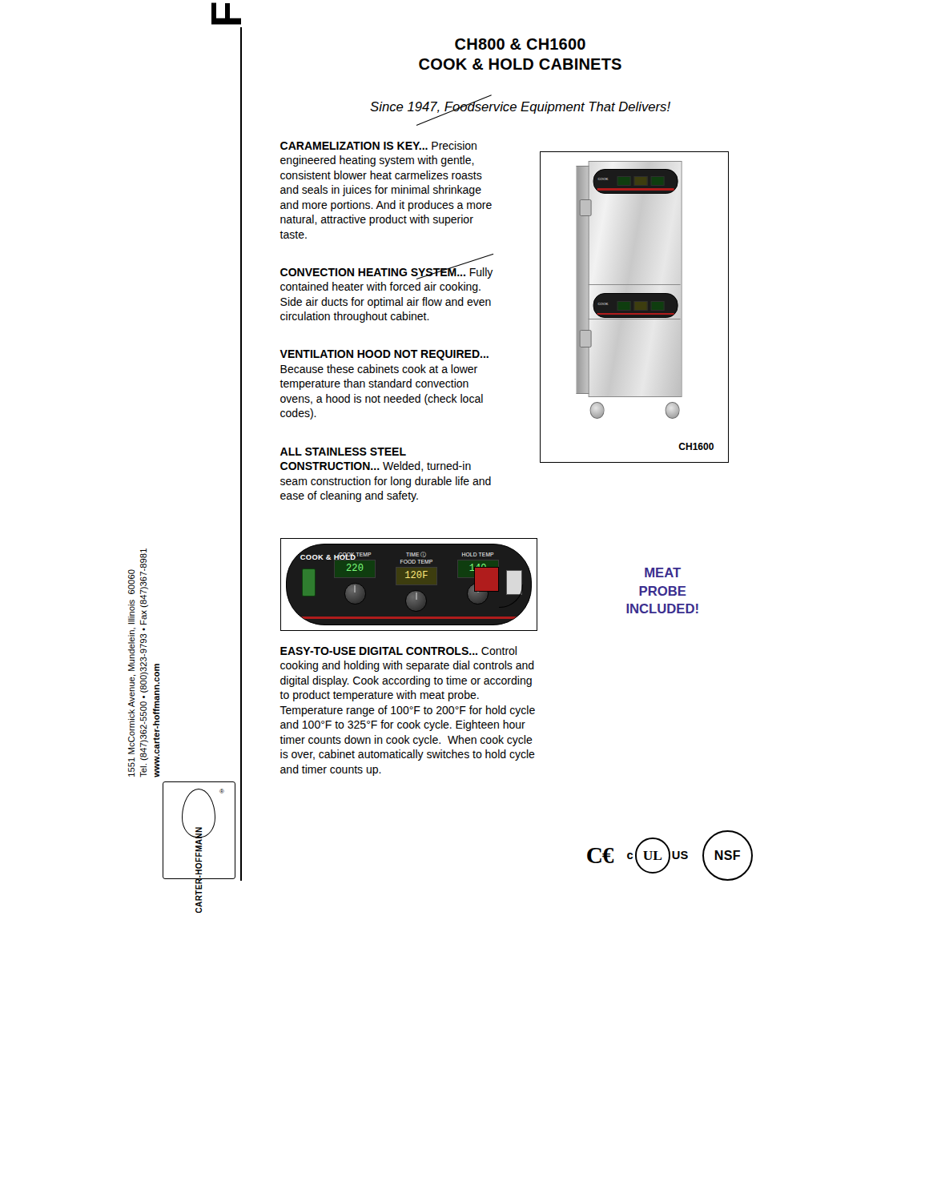FEATURES & BENEFITS
1551 McCormick Avenue, Mundelein, Illinois 60060
Tel. (847)362-5500 • (800)323-9793 • Fax (847)367-8981
www.carter-hoffmann.com
CARTER-HOFFMANN
CH800 & CH1600
COOK & HOLD CABINETS
Since 1947, Foodservice Equipment That Delivers!
CARAMELIZATION IS KEY... Precision engineered heating system with gentle, consistent blower heat carmelizes roasts and seals in juices for minimal shrinkage and more portions. And it produces a more natural, attractive product with superior taste.
CONVECTION HEATING SYSTEM... Fully contained heater with forced air cooking. Side air ducts for optimal air flow and even circulation throughout cabinet.
VENTILATION HOOD NOT REQUIRED... Because these cabinets cook at a lower temperature than standard convection ovens, a hood is not needed (check local codes).
ALL STAINLESS STEEL CONSTRUCTION... Welded, turned-in seam construction for long durable life and ease of cleaning and safety.
COOK
COOK
CH1600
COOK & HOLD
COOK TEMP
220
TIME ⓘ
FOOD TEMP
120F
HOLD TEMP
140
EASY-TO-USE DIGITAL CONTROLS... Control cooking and holding with separate dial controls and digital display. Cook according to time or according to product temperature with meat probe. Temperature range of 100°F to 200°F for hold cycle and 100°F to 325°F for cook cycle. Eighteen hour timer counts down in cook cycle. When cook cycle is over, cabinet automatically switches to hold cycle and timer counts up.
MEAT
PROBE
INCLUDED!
C€ cULUS NSF